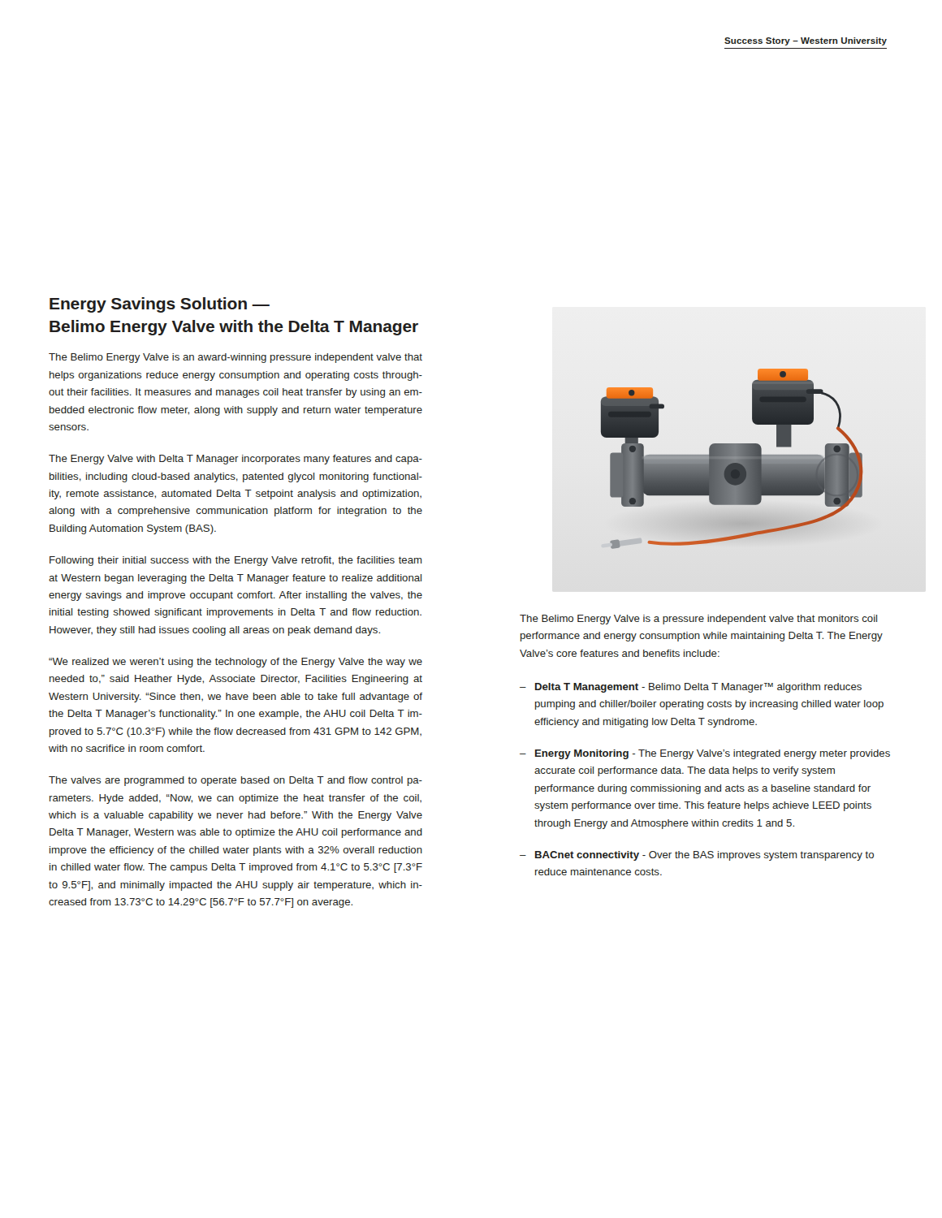Success Story – Western University
Energy Savings Solution —Belimo Energy Valve with the Delta T Manager
The Belimo Energy Valve is an award-winning pressure independent valve that helps organizations reduce energy consumption and operating costs throughout their facilities. It measures and manages coil heat transfer by using an embedded electronic flow meter, along with supply and return water temperature sensors.
The Energy Valve with Delta T Manager incorporates many features and capabilities, including cloud-based analytics, patented glycol monitoring functionality, remote assistance, automated Delta T setpoint analysis and optimization, along with a comprehensive communication platform for integration to the Building Automation System (BAS).
Following their initial success with the Energy Valve retrofit, the facilities team at Western began leveraging the Delta T Manager feature to realize additional energy savings and improve occupant comfort. After installing the valves, the initial testing showed significant improvements in Delta T and flow reduction. However, they still had issues cooling all areas on peak demand days.
“We realized we weren’t using the technology of the Energy Valve the way we needed to,” said Heather Hyde, Associate Director, Facilities Engineering at Western University. “Since then, we have been able to take full advantage of the Delta T Manager’s functionality.” In one example, the AHU coil Delta T improved to 5.7°C (10.3°F) while the flow decreased from 431 GPM to 142 GPM, with no sacrifice in room comfort.
The valves are programmed to operate based on Delta T and flow control parameters. Hyde added, “Now, we can optimize the heat transfer of the coil, which is a valuable capability we never had before.” With the Energy Valve Delta T Manager, Western was able to optimize the AHU coil performance and improve the efficiency of the chilled water plants with a 32% overall reduction in chilled water flow. The campus Delta T improved from 4.1°C to 5.3°C [7.3°F to 9.5°F], and minimally impacted the AHU supply air temperature, which increased from 13.73°C to 14.29°C [56.7°F to 57.7°F] on average.
The Belimo Energy Valve is a pressure independent valve that monitors coil performance and energy consumption while maintaining Delta T. The Energy Valve’s core features and benefits include:
Delta T Management - Belimo Delta T Manager™ algorithm reduces pumping and chiller/boiler operating costs by increasing chilled water loop efficiency and mitigating low Delta T syndrome.
Energy Monitoring - The Energy Valve’s integrated energy meter provides accurate coil performance data. The data helps to verify system performance during commissioning and acts as a baseline standard for system performance over time. This feature helps achieve LEED points through Energy and Atmosphere within credits 1 and 5.
BACnet connectivity - Over the BAS improves system transparency to reduce maintenance costs.